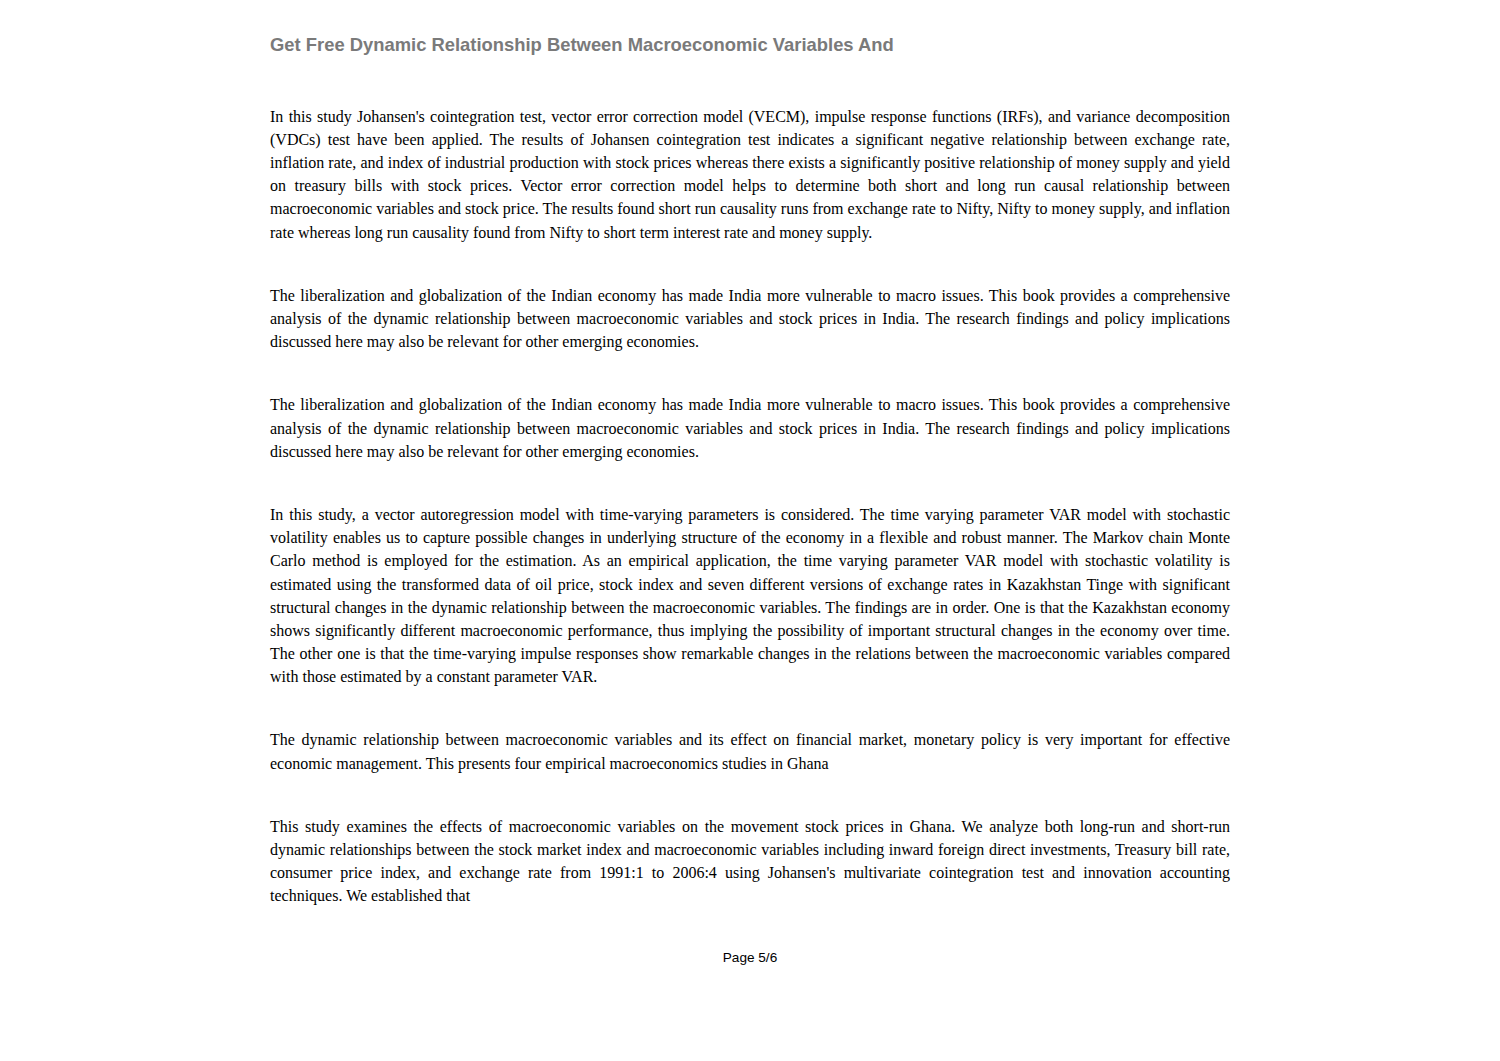Get Free Dynamic Relationship Between Macroeconomic Variables And
In this study Johansen's cointegration test, vector error correction model (VECM), impulse response functions (IRFs), and variance decomposition (VDCs) test have been applied. The results of Johansen cointegration test indicates a significant negative relationship between exchange rate, inflation rate, and index of industrial production with stock prices whereas there exists a significantly positive relationship of money supply and yield on treasury bills with stock prices. Vector error correction model helps to determine both short and long run causal relationship between macroeconomic variables and stock price. The results found short run causality runs from exchange rate to Nifty, Nifty to money supply, and inflation rate whereas long run causality found from Nifty to short term interest rate and money supply.
The liberalization and globalization of the Indian economy has made India more vulnerable to macro issues. This book provides a comprehensive analysis of the dynamic relationship between macroeconomic variables and stock prices in India. The research findings and policy implications discussed here may also be relevant for other emerging economies.
The liberalization and globalization of the Indian economy has made India more vulnerable to macro issues. This book provides a comprehensive analysis of the dynamic relationship between macroeconomic variables and stock prices in India. The research findings and policy implications discussed here may also be relevant for other emerging economies.
In this study, a vector autoregression model with time-varying parameters is considered. The time varying parameter VAR model with stochastic volatility enables us to capture possible changes in underlying structure of the economy in a flexible and robust manner. The Markov chain Monte Carlo method is employed for the estimation. As an empirical application, the time varying parameter VAR model with stochastic volatility is estimated using the transformed data of oil price, stock index and seven different versions of exchange rates in Kazakhstan Tinge with significant structural changes in the dynamic relationship between the macroeconomic variables. The findings are in order. One is that the Kazakhstan economy shows significantly different macroeconomic performance, thus implying the possibility of important structural changes in the economy over time. The other one is that the time-varying impulse responses show remarkable changes in the relations between the macroeconomic variables compared with those estimated by a constant parameter VAR.
The dynamic relationship between macroeconomic variables and its effect on financial market, monetary policy is very important for effective economic management. This presents four empirical macroeconomics studies in Ghana
This study examines the effects of macroeconomic variables on the movement stock prices in Ghana. We analyze both long-run and short-run dynamic relationships between the stock market index and macroeconomic variables including inward foreign direct investments, Treasury bill rate, consumer price index, and exchange rate from 1991:1 to 2006:4 using Johansen's multivariate cointegration test and innovation accounting techniques. We established that
Page 5/6